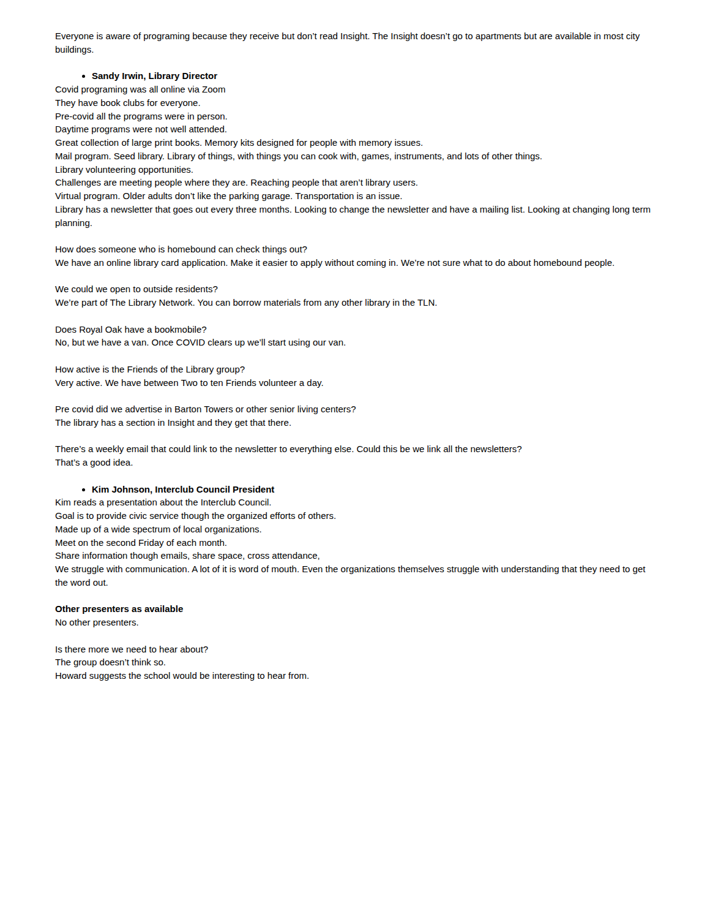Everyone is aware of programing because they receive but don’t read Insight. The Insight doesn’t go to apartments but are available in most city buildings.
Sandy Irwin, Library Director
Covid programing was all online via Zoom
They have book clubs for everyone.
Pre-covid all the programs were in person.
Daytime programs were not well attended.
Great collection of large print books. Memory kits designed for people with memory issues.
Mail program. Seed library. Library of things, with things you can cook with, games, instruments, and lots of other things.
Library volunteering opportunities.
Challenges are meeting people where they are. Reaching people that aren’t library users.
Virtual program. Older adults don’t like the parking garage. Transportation is an issue.
Library has a newsletter that goes out every three months. Looking to change the newsletter and have a mailing list. Looking at changing long term planning.
How does someone who is homebound can check things out?
We have an online library card application. Make it easier to apply without coming in. We’re not sure what to do about homebound people.
We could we open to outside residents?
We’re part of The Library Network. You can borrow materials from any other library in the TLN.
Does Royal Oak have a bookmobile?
No, but we have a van. Once COVID clears up we’ll start using our van.
How active is the Friends of the Library group?
Very active. We have between Two to ten Friends volunteer a day.
Pre covid did we advertise in Barton Towers or other senior living centers?
The library has a section in Insight and they get that there.
There’s a weekly email that could link to the newsletter to everything else. Could this be we link all the newsletters?
That’s a good idea.
Kim Johnson, Interclub Council President
Kim reads a presentation about the Interclub Council.
Goal is to provide civic service though the organized efforts of others.
Made up of a wide spectrum of local organizations.
Meet on the second Friday of each month.
Share information though emails, share space, cross attendance,
We struggle with communication. A lot of it is word of mouth. Even the organizations themselves struggle with understanding that they need to get the word out.
Other presenters as available
No other presenters.
Is there more we need to hear about?
The group doesn’t think so.
Howard suggests the school would be interesting to hear from.